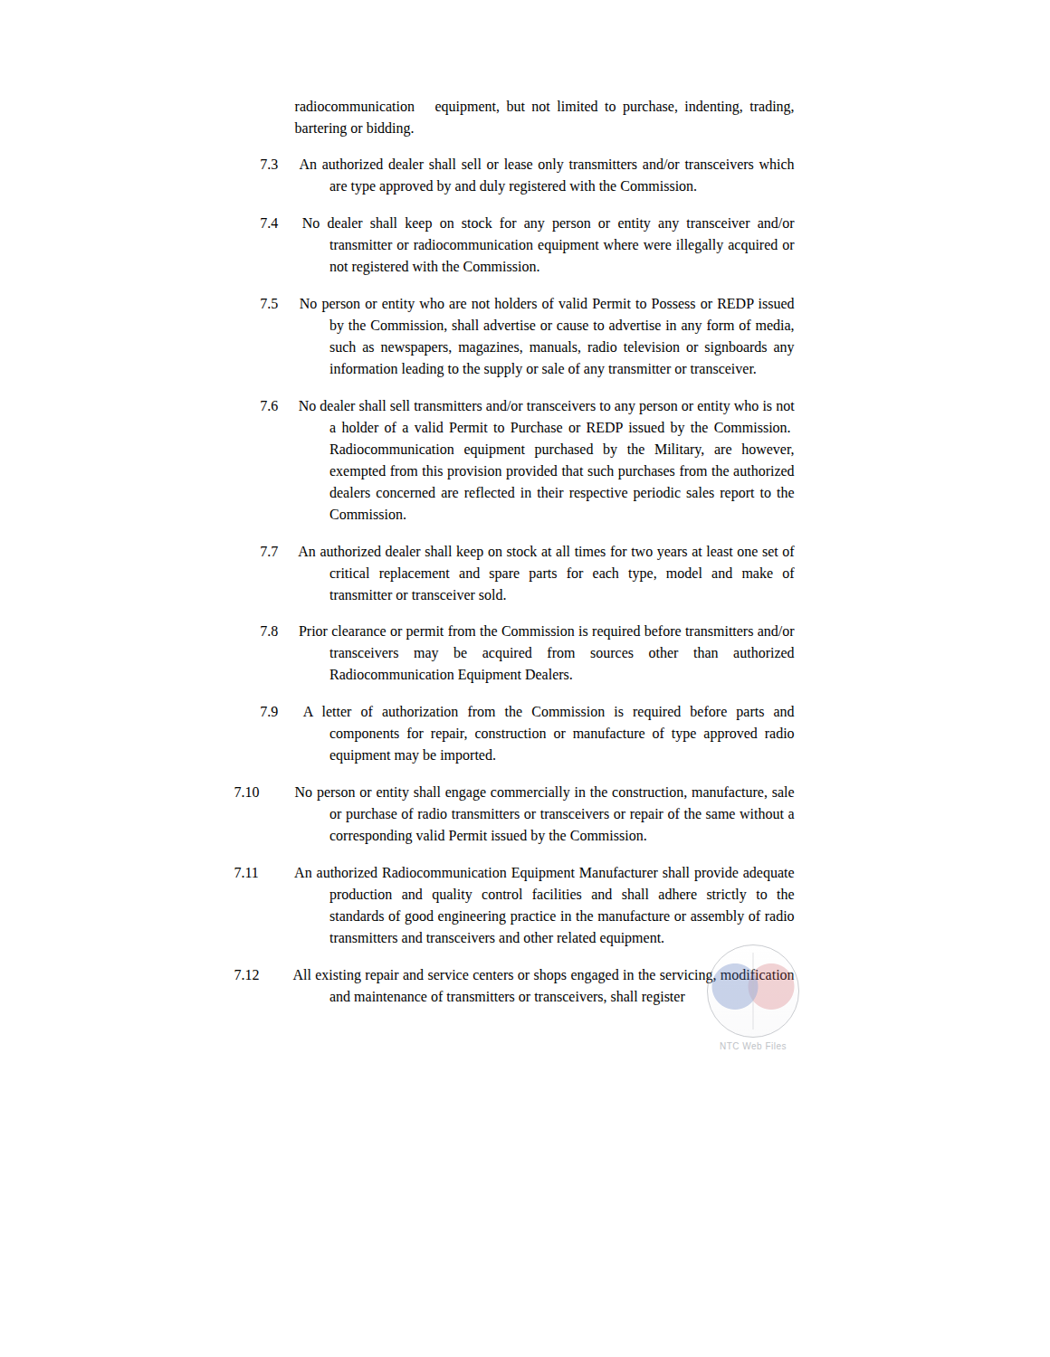radiocommunication equipment, but not limited to purchase, indenting, trading, bartering or bidding.
7.3 An authorized dealer shall sell or lease only transmitters and/or transceivers which are type approved by and duly registered with the Commission.
7.4 No dealer shall keep on stock for any person or entity any transceiver and/or transmitter or radiocommunication equipment where were illegally acquired or not registered with the Commission.
7.5 No person or entity who are not holders of valid Permit to Possess or REDP issued by the Commission, shall advertise or cause to advertise in any form of media, such as newspapers, magazines, manuals, radio television or signboards any information leading to the supply or sale of any transmitter or transceiver.
7.6 No dealer shall sell transmitters and/or transceivers to any person or entity who is not a holder of a valid Permit to Purchase or REDP issued by the Commission. Radiocommunication equipment purchased by the Military, are however, exempted from this provision provided that such purchases from the authorized dealers concerned are reflected in their respective periodic sales report to the Commission.
7.7 An authorized dealer shall keep on stock at all times for two years at least one set of critical replacement and spare parts for each type, model and make of transmitter or transceiver sold.
7.8 Prior clearance or permit from the Commission is required before transmitters and/or transceivers may be acquired from sources other than authorized Radiocommunication Equipment Dealers.
7.9 A letter of authorization from the Commission is required before parts and components for repair, construction or manufacture of type approved radio equipment may be imported.
7.10 No person or entity shall engage commercially in the construction, manufacture, sale or purchase of radio transmitters or transceivers or repair of the same without a corresponding valid Permit issued by the Commission.
7.11 An authorized Radiocommunication Equipment Manufacturer shall provide adequate production and quality control facilities and shall adhere strictly to the standards of good engineering practice in the manufacture or assembly of radio transmitters and transceivers and other related equipment.
7.12 All existing repair and service centers or shops engaged in the servicing, modification and maintenance of transmitters or transceivers, shall register
NTC Web Files